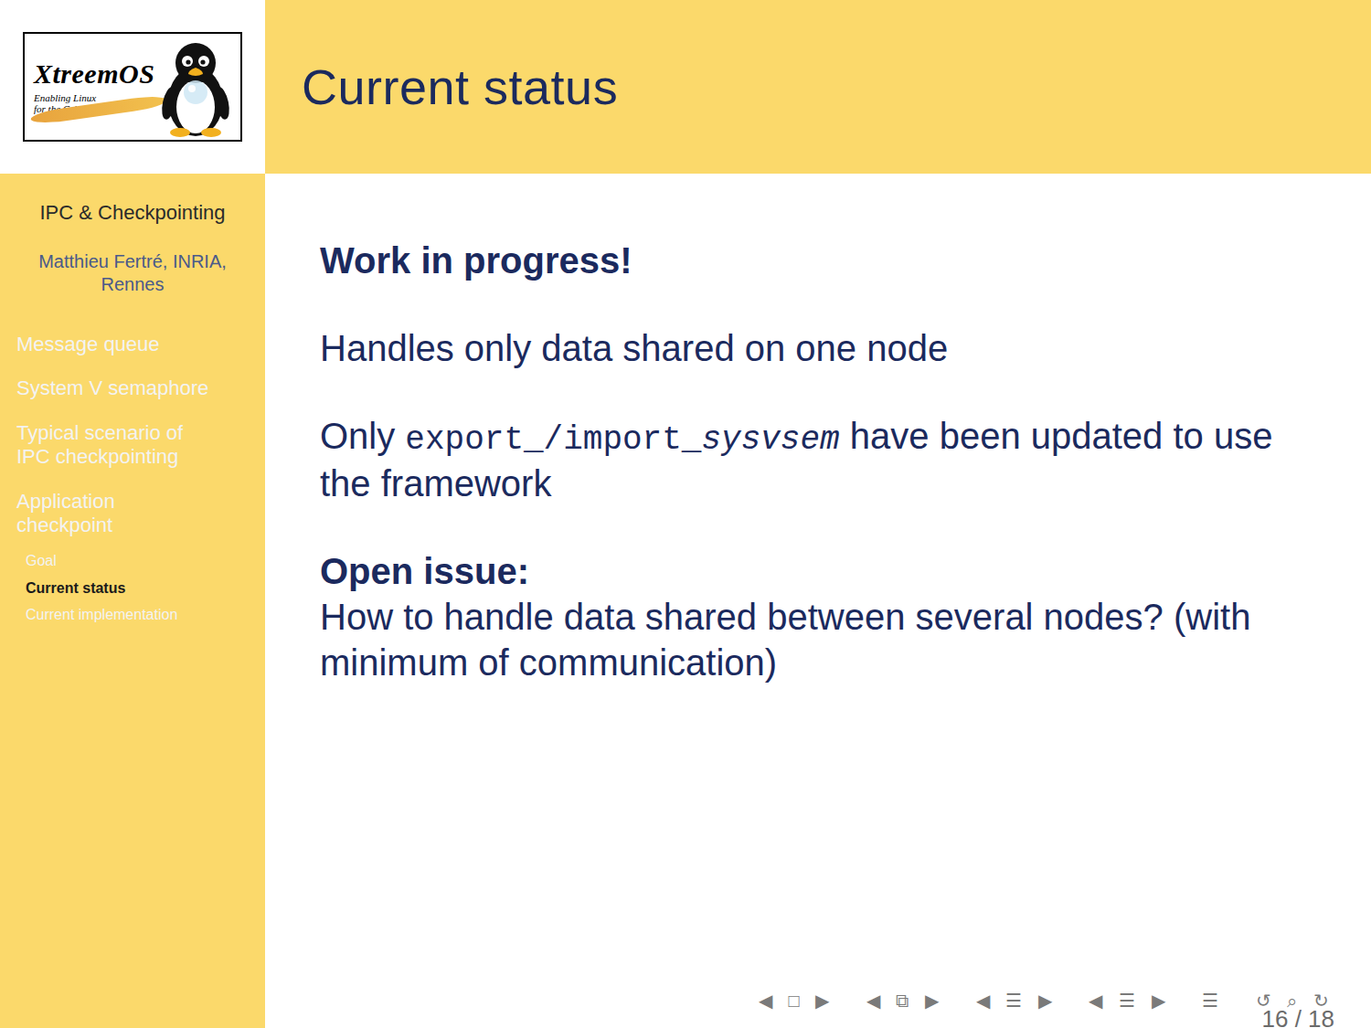XtreemOS
Enabling Linux
for the Grid
Current status
IPC & Checkpointing
Matthieu Fertré, INRIA,
Rennes
Message queue
System V semaphore
Typical scenario of
IPC checkpointing
Application
checkpoint
Goal
Current status
Current implementation
Work in progress!
Handles only data shared on one node
Only export_/import_sysvsem have been updated to use the framework
Open issue:
How to handle data shared between several nodes? (with minimum of communication)
◀ □ ▶ ◀ ⧉ ▶ ◀ ☰ ▶ ◀ ☰ ▶ ☰ ↺ ⌕ ↻
16 / 18